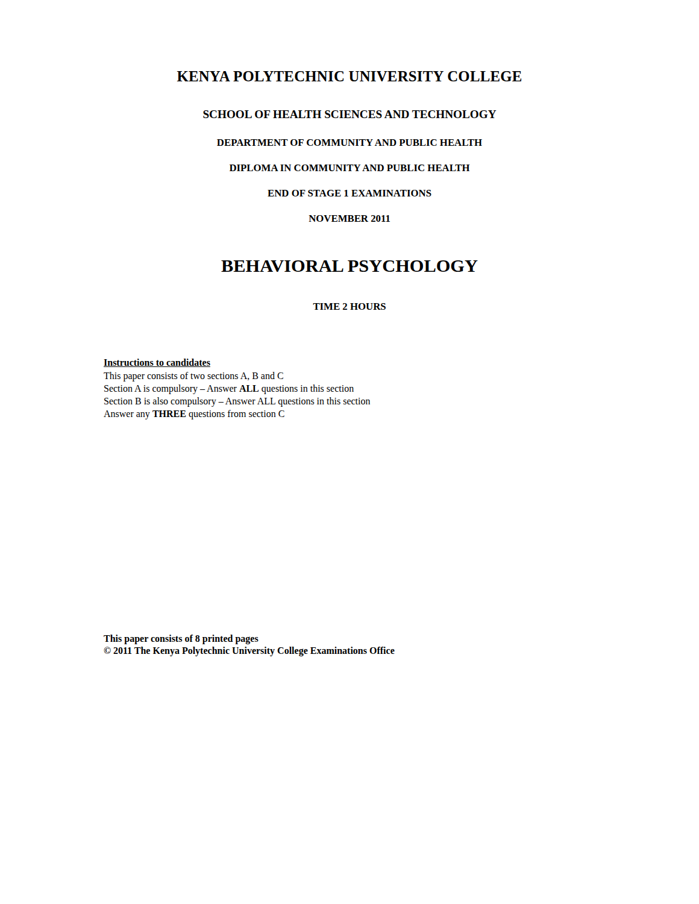KENYA POLYTECHNIC UNIVERSITY COLLEGE
SCHOOL OF HEALTH SCIENCES AND TECHNOLOGY
DEPARTMENT OF COMMUNITY AND PUBLIC HEALTH
DIPLOMA IN COMMUNITY AND PUBLIC HEALTH
END OF STAGE 1 EXAMINATIONS
NOVEMBER 2011
BEHAVIORAL PSYCHOLOGY
TIME 2 HOURS
Instructions to candidates
This paper consists of two sections A, B and C
Section A is compulsory – Answer ALL questions in this section
Section B is also compulsory – Answer ALL questions in this section
Answer any THREE questions from section C
This paper consists of 8 printed pages
© 2011 The Kenya Polytechnic University College Examinations Office